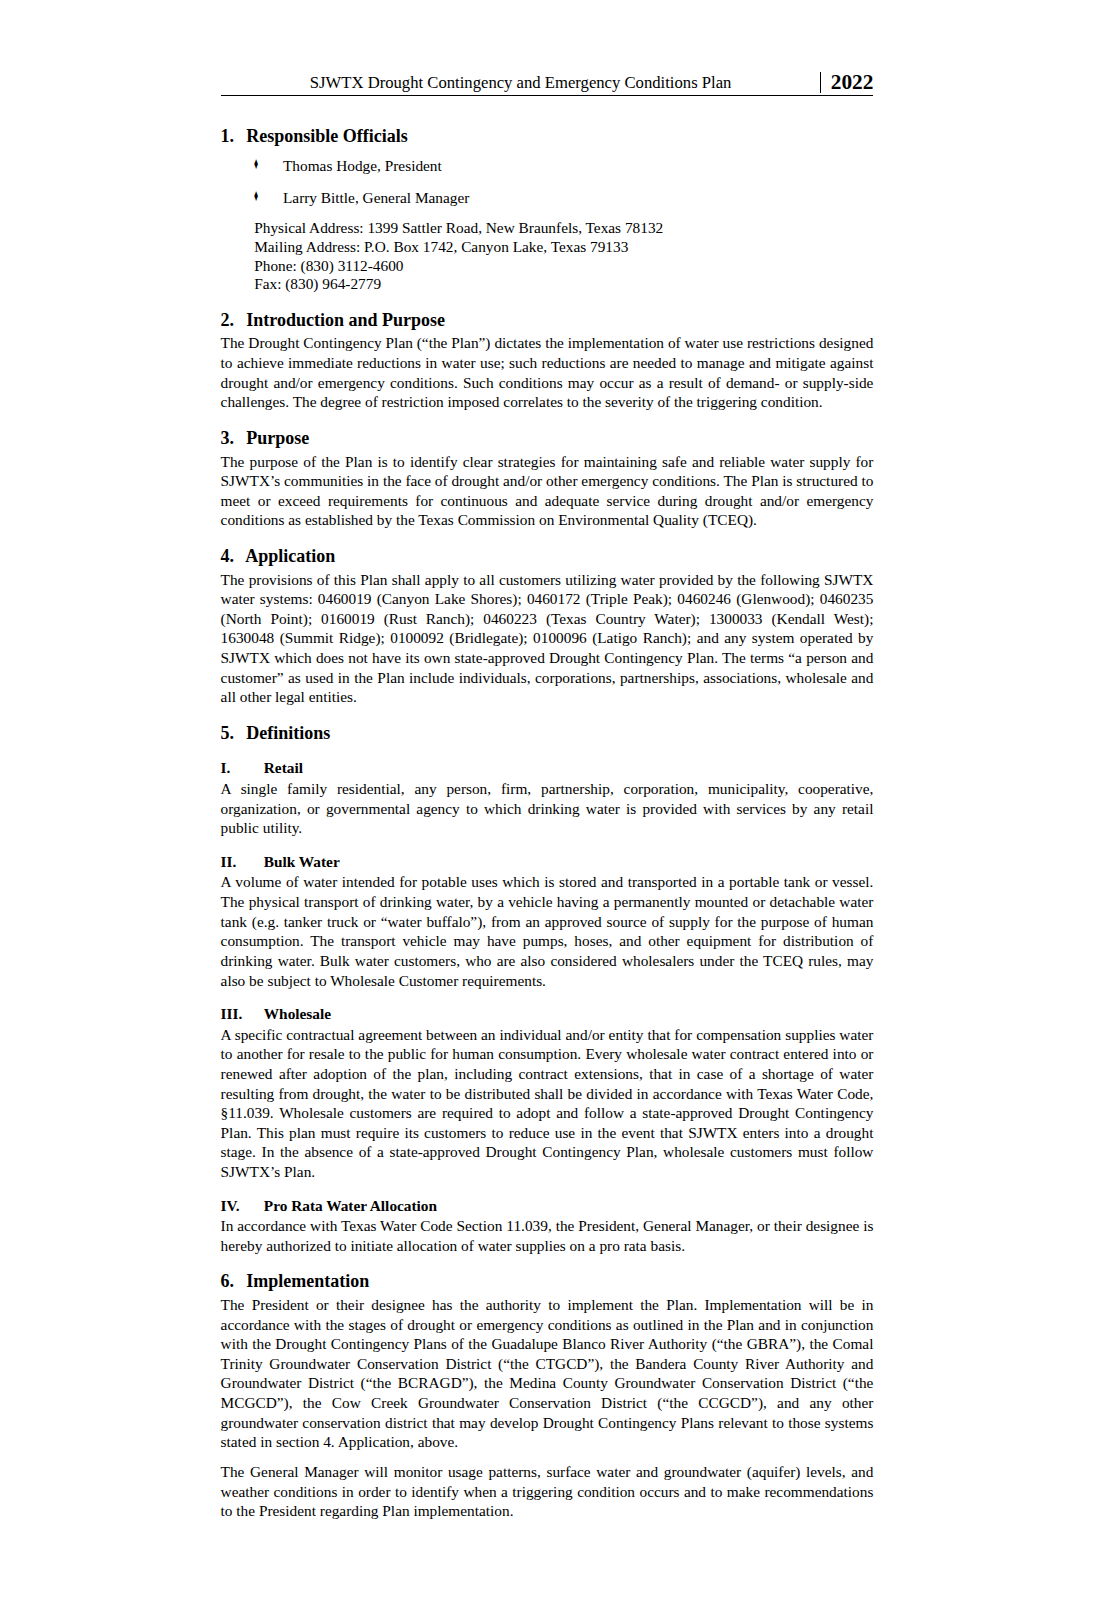SJWTX Drought Contingency and Emergency Conditions Plan
2022
1. Responsible Officials
Thomas Hodge, President
Larry Bittle, General Manager
Physical Address: 1399 Sattler Road, New Braunfels, Texas 78132
Mailing Address: P.O. Box 1742, Canyon Lake, Texas 79133
Phone: (830) 3112-4600
Fax: (830) 964-2779
2. Introduction and Purpose
The Drought Contingency Plan (“the Plan”) dictates the implementation of water use restrictions designed to achieve immediate reductions in water use; such reductions are needed to manage and mitigate against drought and/or emergency conditions. Such conditions may occur as a result of demand- or supply-side challenges. The degree of restriction imposed correlates to the severity of the triggering condition.
3. Purpose
The purpose of the Plan is to identify clear strategies for maintaining safe and reliable water supply for SJWTX’s communities in the face of drought and/or other emergency conditions. The Plan is structured to meet or exceed requirements for continuous and adequate service during drought and/or emergency conditions as established by the Texas Commission on Environmental Quality (TCEQ).
4. Application
The provisions of this Plan shall apply to all customers utilizing water provided by the following SJWTX water systems: 0460019 (Canyon Lake Shores); 0460172 (Triple Peak); 0460246 (Glenwood); 0460235 (North Point); 0160019 (Rust Ranch); 0460223 (Texas Country Water); 1300033 (Kendall West); 1630048 (Summit Ridge); 0100092 (Bridlegate); 0100096 (Latigo Ranch); and any system operated by SJWTX which does not have its own state-approved Drought Contingency Plan. The terms “a person and customer” as used in the Plan include individuals, corporations, partnerships, associations, wholesale and all other legal entities.
5. Definitions
I. Retail
A single family residential, any person, firm, partnership, corporation, municipality, cooperative, organization, or governmental agency to which drinking water is provided with services by any retail public utility.
II. Bulk Water
A volume of water intended for potable uses which is stored and transported in a portable tank or vessel. The physical transport of drinking water, by a vehicle having a permanently mounted or detachable water tank (e.g. tanker truck or “water buffalo”), from an approved source of supply for the purpose of human consumption. The transport vehicle may have pumps, hoses, and other equipment for distribution of drinking water. Bulk water customers, who are also considered wholesalers under the TCEQ rules, may also be subject to Wholesale Customer requirements.
III. Wholesale
A specific contractual agreement between an individual and/or entity that for compensation supplies water to another for resale to the public for human consumption. Every wholesale water contract entered into or renewed after adoption of the plan, including contract extensions, that in case of a shortage of water resulting from drought, the water to be distributed shall be divided in accordance with Texas Water Code, §11.039. Wholesale customers are required to adopt and follow a state-approved Drought Contingency Plan. This plan must require its customers to reduce use in the event that SJWTX enters into a drought stage. In the absence of a state-approved Drought Contingency Plan, wholesale customers must follow SJWTX’s Plan.
IV. Pro Rata Water Allocation
In accordance with Texas Water Code Section 11.039, the President, General Manager, or their designee is hereby authorized to initiate allocation of water supplies on a pro rata basis.
6. Implementation
The President or their designee has the authority to implement the Plan. Implementation will be in accordance with the stages of drought or emergency conditions as outlined in the Plan and in conjunction with the Drought Contingency Plans of the Guadalupe Blanco River Authority (“the GBRA”), the Comal Trinity Groundwater Conservation District (“the CTGCD”), the Bandera County River Authority and Groundwater District (“the BCRAGD”), the Medina County Groundwater Conservation District (“the MCGCD”), the Cow Creek Groundwater Conservation District (“the CCGCD”), and any other groundwater conservation district that may develop Drought Contingency Plans relevant to those systems stated in section 4. Application, above.
The General Manager will monitor usage patterns, surface water and groundwater (aquifer) levels, and weather conditions in order to identify when a triggering condition occurs and to make recommendations to the President regarding Plan implementation.